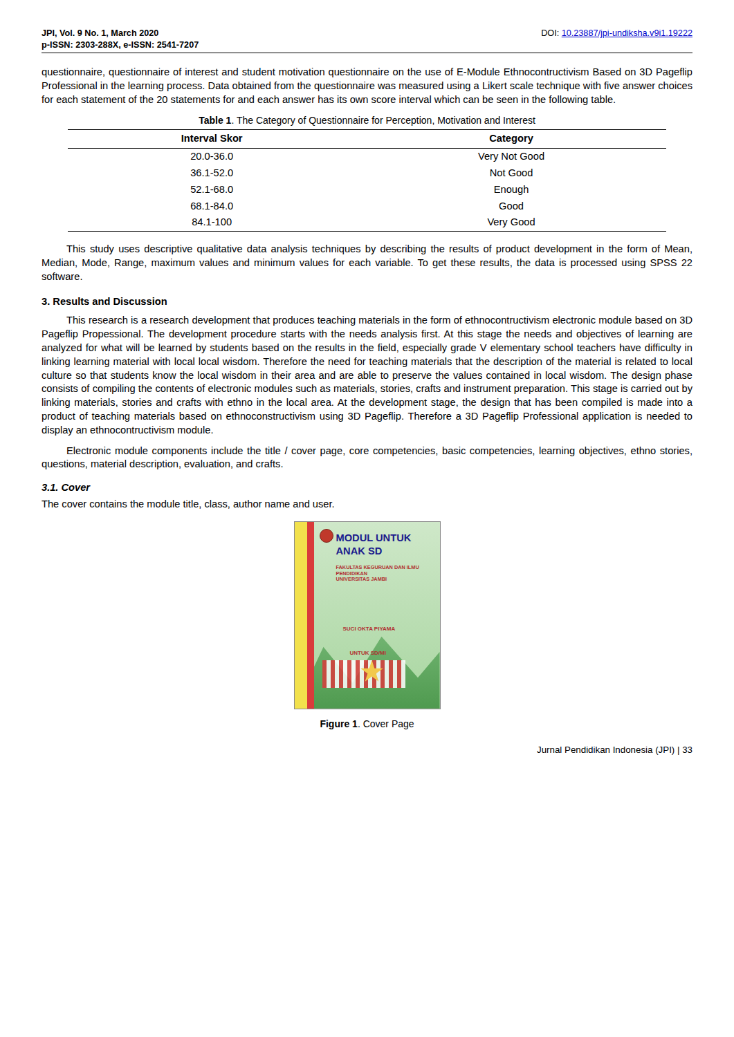JPI, Vol. 9 No. 1, March 2020
p-ISSN: 2303-288X, e-ISSN: 2541-7207
DOI: 10.23887/jpi-undiksha.v9i1.19222
questionnaire, questionnaire of interest and student motivation questionnaire on the use of E-Module Ethnocontructivism Based on 3D Pageflip Professional in the learning process. Data obtained from the questionnaire was measured using a Likert scale technique with five answer choices for each statement of the 20 statements for and each answer has its own score interval which can be seen in the following table.
Table 1. The Category of Questionnaire for Perception, Motivation and Interest
| Interval Skor | Category |
| --- | --- |
| 20.0-36.0 | Very Not Good |
| 36.1-52.0 | Not Good |
| 52.1-68.0 | Enough |
| 68.1-84.0 | Good |
| 84.1-100 | Very Good |
This study uses descriptive qualitative data analysis techniques by describing the results of product development in the form of Mean, Median, Mode, Range, maximum values and minimum values for each variable. To get these results, the data is processed using SPSS 22 software.
3. Results and Discussion
This research is a research development that produces teaching materials in the form of ethnocontructivism electronic module based on 3D Pageflip Propessional. The development procedure starts with the needs analysis first. At this stage the needs and objectives of learning are analyzed for what will be learned by students based on the results in the field, especially grade V elementary school teachers have difficulty in linking learning material with local local wisdom. Therefore the need for teaching materials that the description of the material is related to local culture so that students know the local wisdom in their area and are able to preserve the values contained in local wisdom. The design phase consists of compiling the contents of electronic modules such as materials, stories, crafts and instrument preparation. This stage is carried out by linking materials, stories and crafts with ethno in the local area. At the development stage, the design that has been compiled is made into a product of teaching materials based on ethnoconstructivism using 3D Pageflip. Therefore a 3D Pageflip Professional application is needed to display an ethnocontructivism module.
Electronic module components include the title / cover page, core competencies, basic competencies, learning objectives, ethno stories, questions, material description, evaluation, and crafts.
3.1. Cover
The cover contains the module title, class, author name and user.
MODUL UNTUK
ANAK SD
FAKULTAS KEGURUAN DAN ILMU PENDIDIKAN
UNIVERSITAS JAMBI
SUCI OKTA PIYAMA
UNTUK SD/MI
Figure 1. Cover Page
Jurnal Pendidikan Indonesia (JPI) | 33